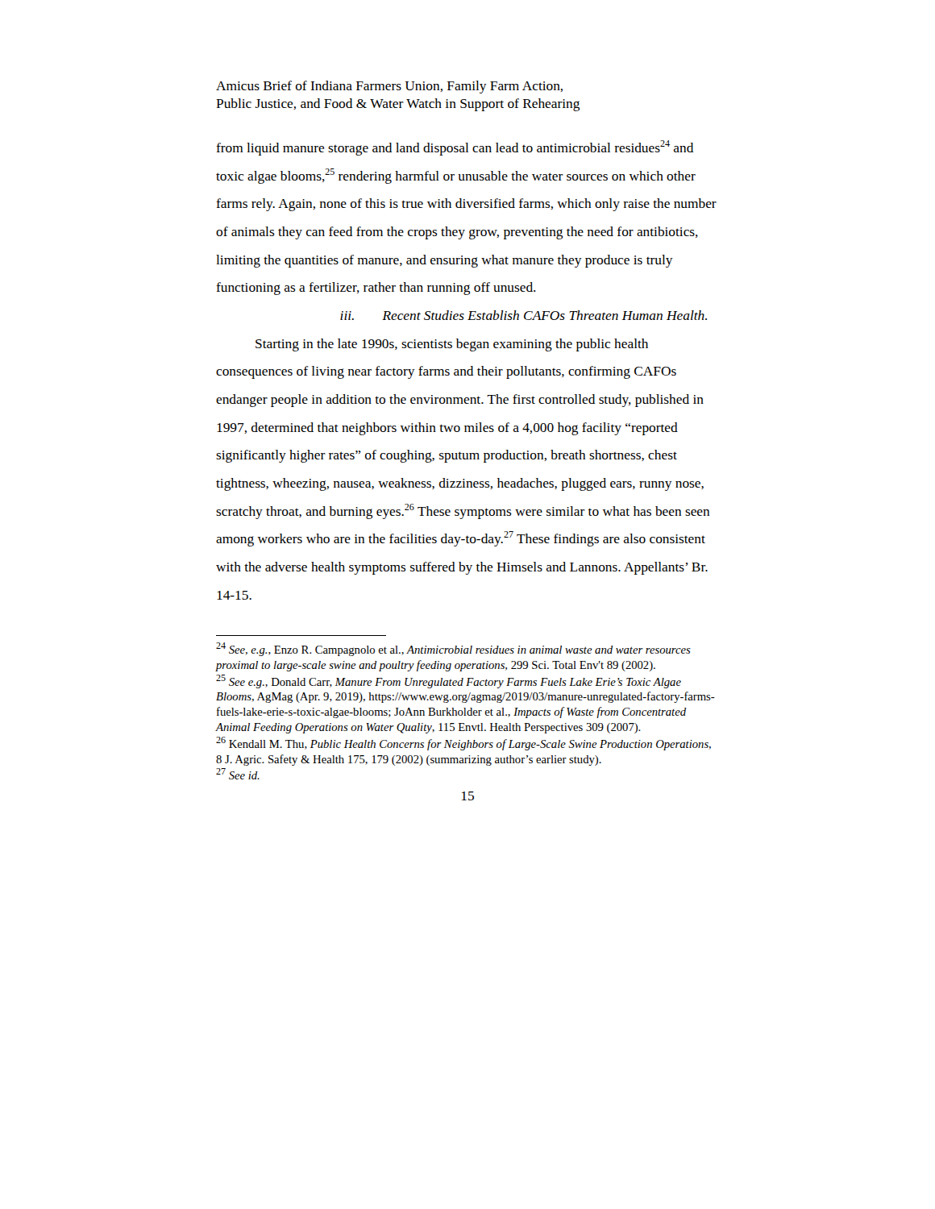Amicus Brief of Indiana Farmers Union, Family Farm Action,
Public Justice, and Food & Water Watch in Support of Rehearing
from liquid manure storage and land disposal can lead to antimicrobial residues24 and toxic algae blooms,25 rendering harmful or unusable the water sources on which other farms rely. Again, none of this is true with diversified farms, which only raise the number of animals they can feed from the crops they grow, preventing the need for antibiotics, limiting the quantities of manure, and ensuring what manure they produce is truly functioning as a fertilizer, rather than running off unused.
iii. Recent Studies Establish CAFOs Threaten Human Health.
Starting in the late 1990s, scientists began examining the public health consequences of living near factory farms and their pollutants, confirming CAFOs endanger people in addition to the environment. The first controlled study, published in 1997, determined that neighbors within two miles of a 4,000 hog facility “reported significantly higher rates” of coughing, sputum production, breath shortness, chest tightness, wheezing, nausea, weakness, dizziness, headaches, plugged ears, runny nose, scratchy throat, and burning eyes.26 These symptoms were similar to what has been seen among workers who are in the facilities day-to-day.27 These findings are also consistent with the adverse health symptoms suffered by the Himsels and Lannons. Appellants’ Br. 14-15.
24 See, e.g., Enzo R. Campagnolo et al., Antimicrobial residues in animal waste and water resources proximal to large-scale swine and poultry feeding operations, 299 Sci. Total Env't 89 (2002).
25 See e.g., Donald Carr, Manure From Unregulated Factory Farms Fuels Lake Erie’s Toxic Algae Blooms, AgMag (Apr. 9, 2019), https://www.ewg.org/agmag/2019/03/manure-unregulated-factory-farms-fuels-lake-erie-s-toxic-algae-blooms; JoAnn Burkholder et al., Impacts of Waste from Concentrated Animal Feeding Operations on Water Quality, 115 Envtl. Health Perspectives 309 (2007).
26 Kendall M. Thu, Public Health Concerns for Neighbors of Large-Scale Swine Production Operations, 8 J. Agric. Safety & Health 175, 179 (2002) (summarizing author’s earlier study).
27 See id.
15